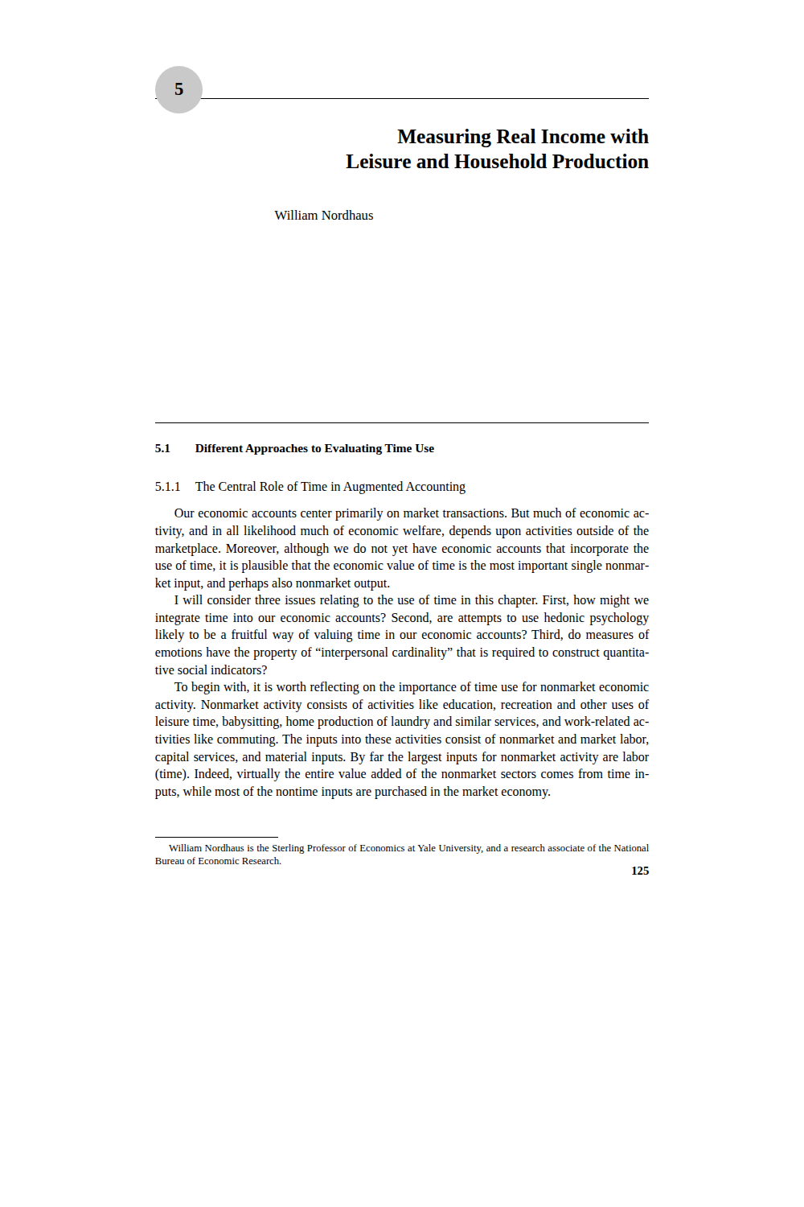5
Measuring Real Income with
Leisure and Household Production
William Nordhaus
5.1 Different Approaches to Evaluating Time Use
5.1.1 The Central Role of Time in Augmented Accounting
Our economic accounts center primarily on market transactions. But much of economic activity, and in all likelihood much of economic welfare, depends upon activities outside of the marketplace. Moreover, although we do not yet have economic accounts that incorporate the use of time, it is plausible that the economic value of time is the most important single nonmarket input, and perhaps also nonmarket output.
I will consider three issues relating to the use of time in this chapter. First, how might we integrate time into our economic accounts? Second, are attempts to use hedonic psychology likely to be a fruitful way of valuing time in our economic accounts? Third, do measures of emotions have the property of “interpersonal cardinality” that is required to construct quantitative social indicators?
To begin with, it is worth reflecting on the importance of time use for nonmarket economic activity. Nonmarket activity consists of activities like education, recreation and other uses of leisure time, babysitting, home production of laundry and similar services, and work‑related activities like commuting. The inputs into these activities consist of nonmarket and market labor, capital services, and material inputs. By far the largest inputs for nonmarket activity are labor (time). Indeed, virtually the entire value added of the nonmarket sectors comes from time inputs, while most of the nontime inputs are purchased in the market economy.
William Nordhaus is the Sterling Professor of Economics at Yale University, and a research associate of the National Bureau of Economic Research.
125